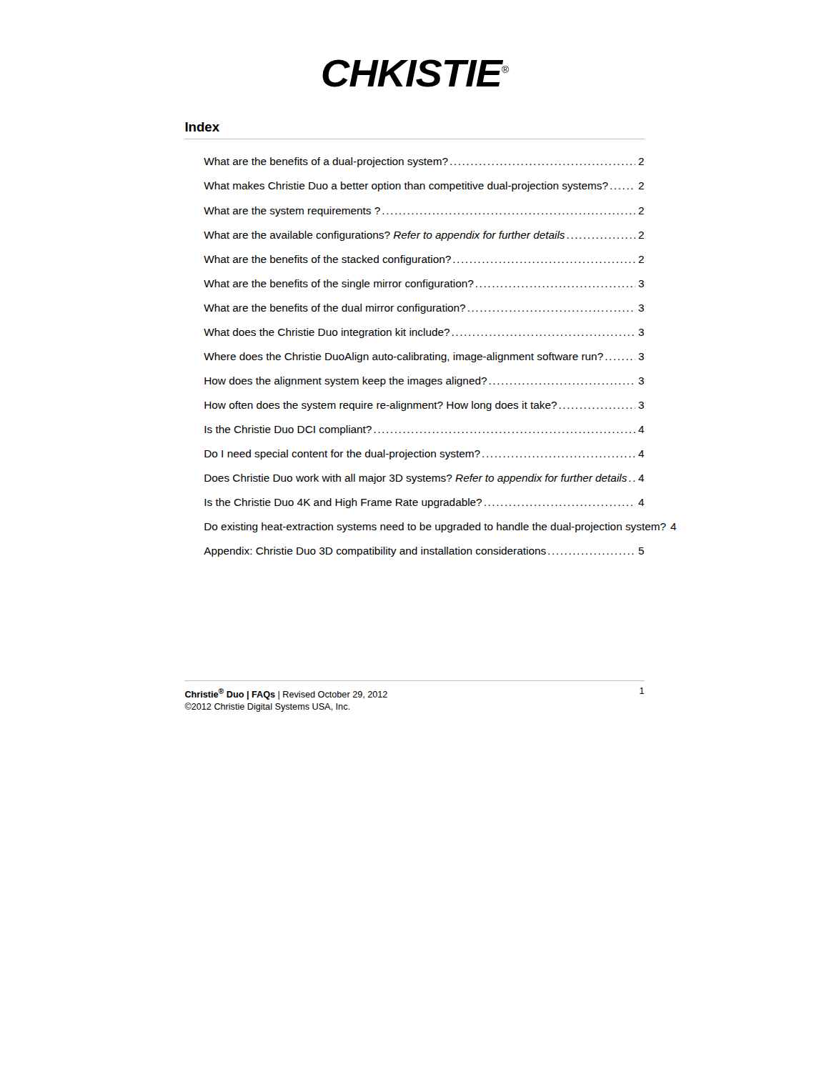CHKISTIE®
Index
What are the benefits of a dual-projection system? ................................................................................ 2
What makes Christie Duo a better option than competitive dual-projection systems? .......................... 2
What are the system requirements ? ..................................................................................................... 2
What are the available configurations? Refer to appendix for further details ......................................... 2
What are the benefits of the stacked configuration? .............................................................................. 2
What are the benefits of the single mirror configuration? ....................................................................... 3
What are the benefits of the dual mirror configuration? .......................................................................... 3
What does the Christie Duo integration kit include? .............................................................................. 3
Where does the Christie DuoAlign auto-calibrating, image-alignment software run? ........................... 3
How does the alignment system keep the images aligned? ...................................................................... 3
How often does the system require re-alignment? How long does it take? ........................................... 3
Is the Christie Duo DCI compliant? ....................................................................................................... 4
Do I need special content for the dual-projection system? ...................................................................... 4
Does Christie Duo work with all major 3D systems? Refer to appendix for further details ..................... 4
Is the Christie Duo 4K and High Frame Rate upgradable? ......................................................................... 4
Do existing heat-extraction systems need to be upgraded to handle the dual-projection system? ....... 4
Appendix: Christie Duo 3D compatibility and installation considerations .............................................. 5
Christie® Duo | FAQs | Revised October 29, 2012
©2012 Christie Digital Systems USA, Inc.
1